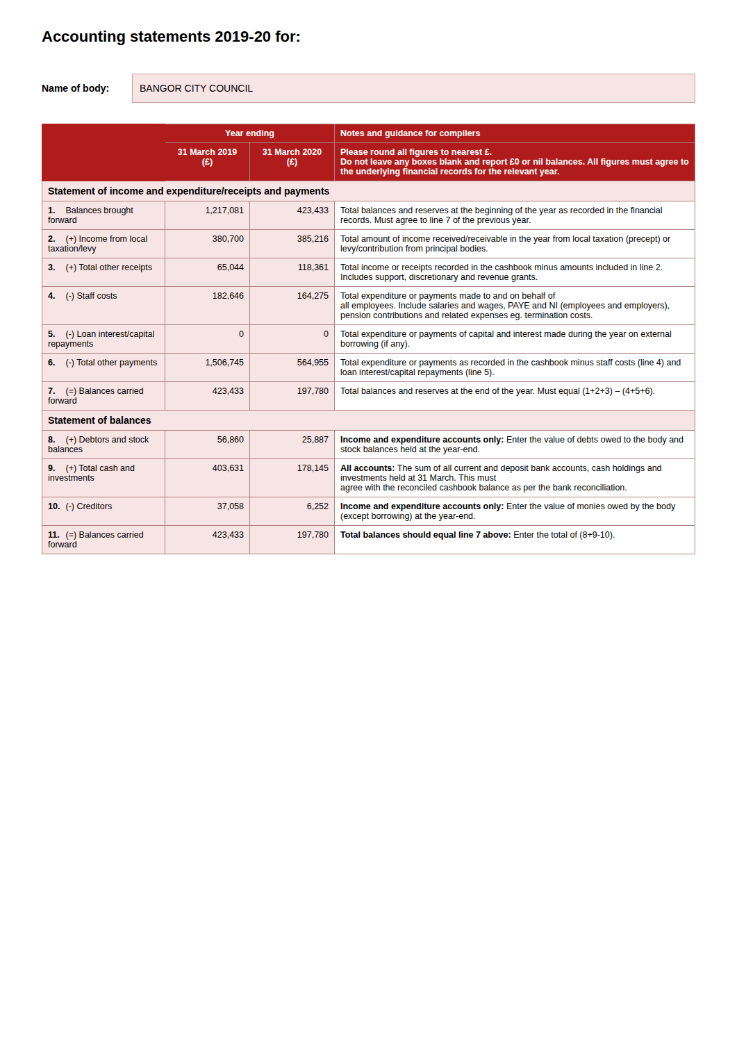Accounting statements 2019-20 for:
Name of body:
BANGOR CITY COUNCIL
| | Year ending | Notes and guidance for compilers |
| --- | --- | --- |
| | 31 March 2019 (£) | 31 March 2020 (£) | Please round all figures to nearest £. Do not leave any boxes blank and report £0 or nil balances. All figures must agree to the underlying financial records for the relevant year. |
| Statement of income and expenditure/receipts and payments |
| 1. Balances brought forward | 1,217,081 | 423,433 | Total balances and reserves at the beginning of the year as recorded in the financial records. Must agree to line 7 of the previous year. |
| 2. (+) Income from local taxation/levy | 380,700 | 385,216 | Total amount of income received/receivable in the year from local taxation (precept) or levy/contribution from principal bodies. |
| 3. (+) Total other receipts | 65,044 | 118,361 | Total income or receipts recorded in the cashbook minus amounts included in line 2. Includes support, discretionary and revenue grants. |
| 4. (-) Staff costs | 182,646 | 164,275 | Total expenditure or payments made to and on behalf of all employees. Include salaries and wages, PAYE and NI (employees and employers), pension contributions and related expenses eg. termination costs. |
| 5. (-) Loan interest/capital repayments | 0 | 0 | Total expenditure or payments of capital and interest made during the year on external borrowing (if any). |
| 6. (-) Total other payments | 1,506,745 | 564,955 | Total expenditure or payments as recorded in the cashbook minus staff costs (line 4) and loan interest/capital repayments (line 5). |
| 7. (=) Balances carried forward | 423,433 | 197,780 | Total balances and reserves at the end of the year. Must equal (1+2+3) – (4+5+6). |
| Statement of balances |
| 8. (+) Debtors and stock balances | 56,860 | 25,887 | Income and expenditure accounts only: Enter the value of debts owed to the body and stock balances held at the year-end. |
| 9. (+) Total cash and investments | 403,631 | 178,145 | All accounts: The sum of all current and deposit bank accounts, cash holdings and investments held at 31 March. This must agree with the reconciled cashbook balance as per the bank reconciliation. |
| 10. (-) Creditors | 37,058 | 6,252 | Income and expenditure accounts only: Enter the value of monies owed by the body (except borrowing) at the year-end. |
| 11. (=) Balances carried forward | 423,433 | 197,780 | Total balances should equal line 7 above: Enter the total of (8+9-10). |